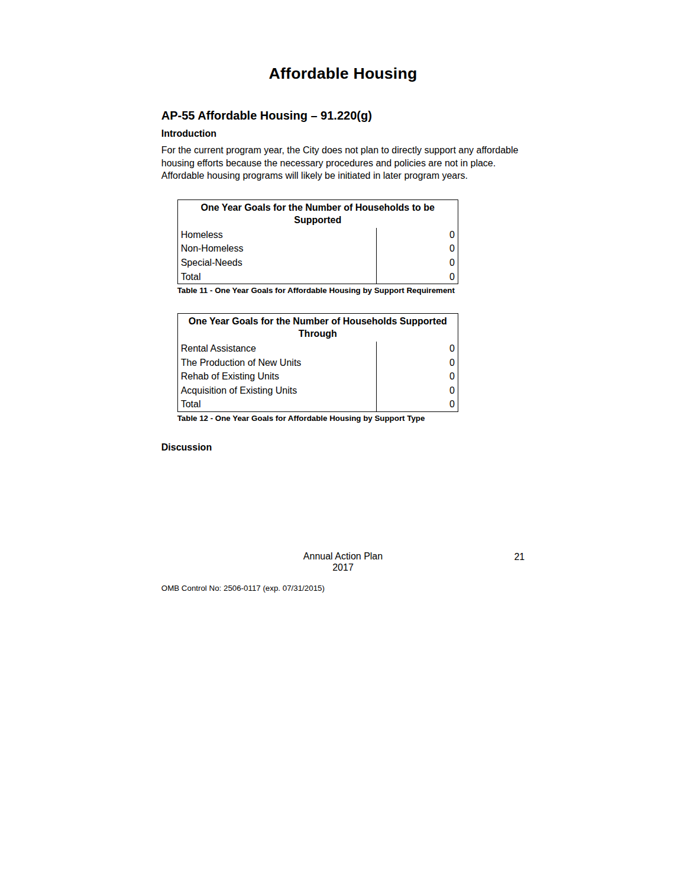Affordable Housing
AP-55 Affordable Housing – 91.220(g)
Introduction
For the current program year, the City does not plan to directly support any affordable housing efforts because the necessary procedures and policies are not in place. Affordable housing programs will likely be initiated in later program years.
One Year Goals for the Number of Households to be Supported
| Homeless | 0 |
| Non-Homeless | 0 |
| Special-Needs | 0 |
| Total | 0 |
Table 11 - One Year Goals for Affordable Housing by Support Requirement
One Year Goals for the Number of Households Supported Through
| Rental Assistance | 0 |
| The Production of New Units | 0 |
| Rehab of Existing Units | 0 |
| Acquisition of Existing Units | 0 |
| Total | 0 |
Table 12 - One Year Goals for Affordable Housing by Support Type
Discussion
Annual Action Plan
2017
21
OMB Control No: 2506-0117 (exp. 07/31/2015)